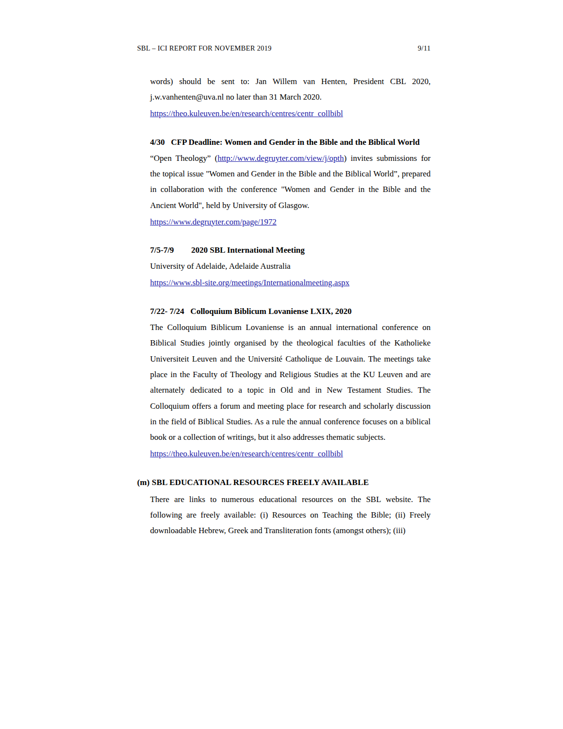SBL – ICI REPORT FOR NOVEMBER 2019 9/11
words) should be sent to: Jan Willem van Henten, President CBL 2020, j.w.vanhenten@uva.nl no later than 31 March 2020.
https://theo.kuleuven.be/en/research/centres/centr_collbibl
4/30 CFP Deadline: Women and Gender in the Bible and the Biblical World
“Open Theology” (http://www.degruyter.com/view/j/opth) invites submissions for the topical issue "Women and Gender in the Bible and the Biblical World”, prepared in collaboration with the conference "Women and Gender in the Bible and the Ancient World", held by University of Glasgow.
https://www.degruyter.com/page/1972
7/5-7/9 2020 SBL International Meeting
University of Adelaide, Adelaide Australia
https://www.sbl-site.org/meetings/Internationalmeeting.aspx
7/22- 7/24 Colloquium Biblicum Lovaniense LXIX, 2020
The Colloquium Biblicum Lovaniense is an annual international conference on Biblical Studies jointly organised by the theological faculties of the Katholieke Universiteit Leuven and the Université Catholique de Louvain. The meetings take place in the Faculty of Theology and Religious Studies at the KU Leuven and are alternately dedicated to a topic in Old and in New Testament Studies. The Colloquium offers a forum and meeting place for research and scholarly discussion in the field of Biblical Studies. As a rule the annual conference focuses on a biblical book or a collection of writings, but it also addresses thematic subjects.
https://theo.kuleuven.be/en/research/centres/centr_collbibl
(m) SBL EDUCATIONAL RESOURCES FREELY AVAILABLE
There are links to numerous educational resources on the SBL website. The following are freely available: (i) Resources on Teaching the Bible; (ii) Freely downloadable Hebrew, Greek and Transliteration fonts (amongst others); (iii)